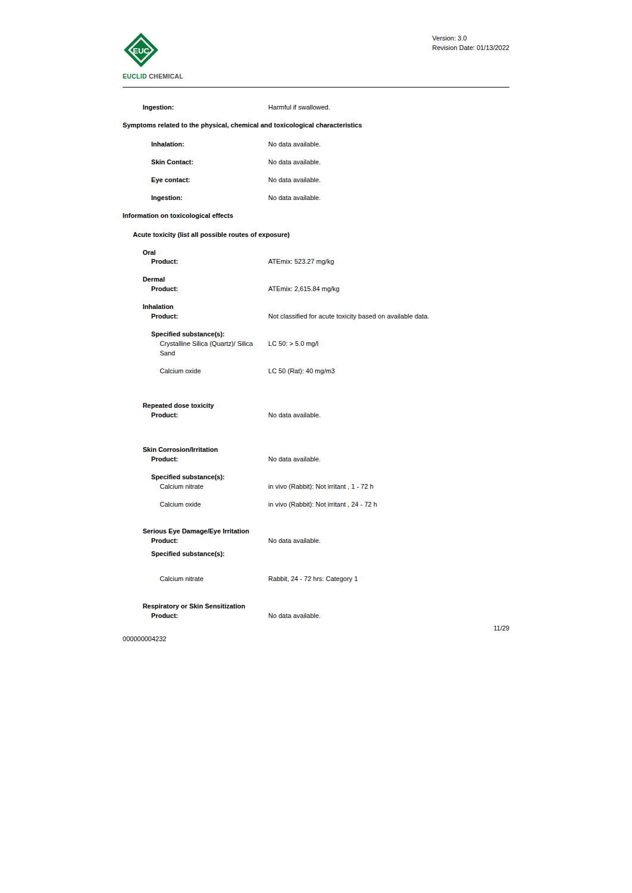EUC
EUCLID CHEMICAL
Version: 3.0
Revision Date: 01/13/2022
Ingestion:
Harmful if swallowed.
Symptoms related to the physical, chemical and toxicological characteristics
Inhalation:
No data available.
Skin Contact:
No data available.
Eye contact:
No data available.
Ingestion:
No data available.
Information on toxicological effects
Acute toxicity (list all possible routes of exposure)
Oral
Product:
ATEmix: 523.27 mg/kg
Dermal
Product:
ATEmix: 2,615.84 mg/kg
Inhalation
Product:
Not classified for acute toxicity based on available data.
Specified substance(s):
Crystalline Silica (Quartz)/ Silica Sand
LC 50: > 5.0 mg/l
Calcium oxide
LC 50 (Rat): 40 mg/m3
Repeated dose toxicity
Product:
No data available.
Skin Corrosion/Irritation
Product:
No data available.
Specified substance(s):
Calcium nitrate
in vivo (Rabbit): Not irritant , 1 - 72 h
Calcium oxide
in vivo (Rabbit): Not irritant , 24 - 72 h
Serious Eye Damage/Eye Irritation
Product:
No data available.
Specified substance(s):
Calcium nitrate
Rabbit, 24 - 72 hrs: Category 1
Respiratory or Skin Sensitization
Product:
No data available.
000000004232
11/29